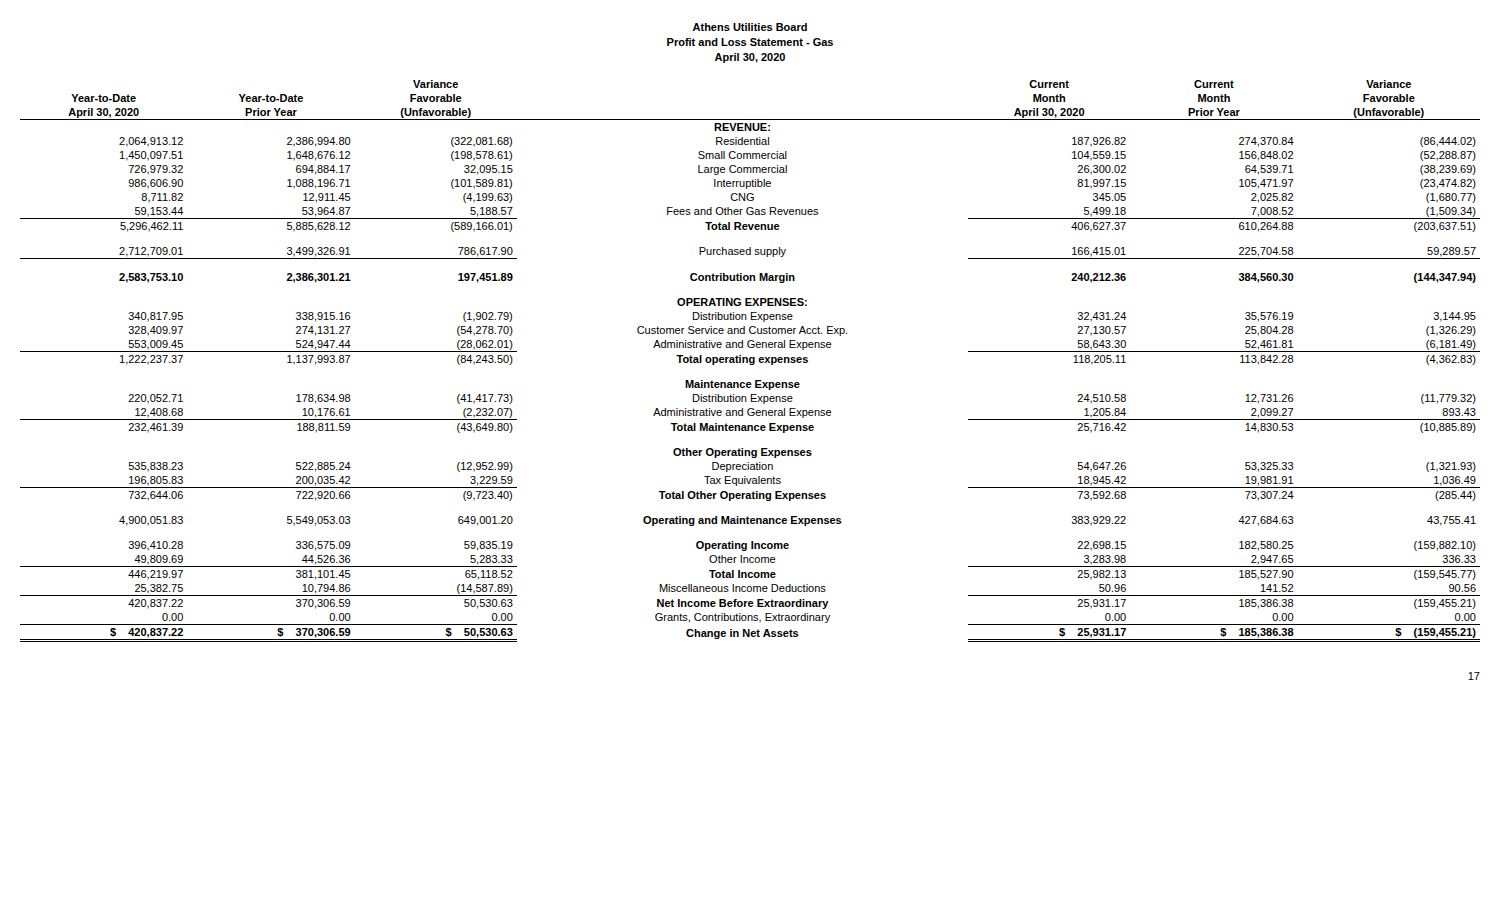Athens Utilities Board
Profit and Loss Statement - Gas
April 30, 2020
| | | Variance | | Current | Current | Variance |
| --- | --- | --- | --- | --- | --- | --- |
| Year-to-Date | Year-to-Date | Favorable | | Month | Month | Favorable |
| April 30, 2020 | Prior Year | (Unfavorable) | | April 30, 2020 | Prior Year | (Unfavorable) |
| | | | REVENUE: | | | |
| 2,064,913.12 | 2,386,994.80 | (322,081.68) | Residential | 187,926.82 | 274,370.84 | (86,444.02) |
| 1,450,097.51 | 1,648,676.12 | (198,578.61) | Small Commercial | 104,559.15 | 156,848.02 | (52,288.87) |
| 726,979.32 | 694,884.17 | 32,095.15 | Large Commercial | 26,300.02 | 64,539.71 | (38,239.69) |
| 986,606.90 | 1,088,196.71 | (101,589.81) | Interruptible | 81,997.15 | 105,471.97 | (23,474.82) |
| 8,711.82 | 12,911.45 | (4,199.63) | CNG | 345.05 | 2,025.82 | (1,680.77) |
| 59,153.44 | 53,964.87 | 5,188.57 | Fees and Other Gas Revenues | 5,499.18 | 7,008.52 | (1,509.34) |
| 5,296,462.11 | 5,885,628.12 | (589,166.01) | Total Revenue | 406,627.37 | 610,264.88 | (203,637.51) |
| 2,712,709.01 | 3,499,326.91 | 786,617.90 | Purchased supply | 166,415.01 | 225,704.58 | 59,289.57 |
| 2,583,753.10 | 2,386,301.21 | 197,451.89 | Contribution Margin | 240,212.36 | 384,560.30 | (144,347.94) |
| | | | OPERATING EXPENSES: | | | |
| 340,817.95 | 338,915.16 | (1,902.79) | Distribution Expense | 32,431.24 | 35,576.19 | 3,144.95 |
| 328,409.97 | 274,131.27 | (54,278.70) | Customer Service and Customer Acct. Exp. | 27,130.57 | 25,804.28 | (1,326.29) |
| 553,009.45 | 524,947.44 | (28,062.01) | Administrative and General Expense | 58,643.30 | 52,461.81 | (6,181.49) |
| 1,222,237.37 | 1,137,993.87 | (84,243.50) | Total operating expenses | 118,205.11 | 113,842.28 | (4,362.83) |
| | | | Maintenance Expense | | | |
| 220,052.71 | 178,634.98 | (41,417.73) | Distribution Expense | 24,510.58 | 12,731.26 | (11,779.32) |
| 12,408.68 | 10,176.61 | (2,232.07) | Administrative and General Expense | 1,205.84 | 2,099.27 | 893.43 |
| 232,461.39 | 188,811.59 | (43,649.80) | Total Maintenance Expense | 25,716.42 | 14,830.53 | (10,885.89) |
| | | | Other Operating Expenses | | | |
| 535,838.23 | 522,885.24 | (12,952.99) | Depreciation | 54,647.26 | 53,325.33 | (1,321.93) |
| 196,805.83 | 200,035.42 | 3,229.59 | Tax Equivalents | 18,945.42 | 19,981.91 | 1,036.49 |
| 732,644.06 | 722,920.66 | (9,723.40) | Total Other Operating Expenses | 73,592.68 | 73,307.24 | (285.44) |
| 4,900,051.83 | 5,549,053.03 | 649,001.20 | Operating and Maintenance Expenses | 383,929.22 | 427,684.63 | 43,755.41 |
| 396,410.28 | 336,575.09 | 59,835.19 | Operating Income | 22,698.15 | 182,580.25 | (159,882.10) |
| 49,809.69 | 44,526.36 | 5,283.33 | Other Income | 3,283.98 | 2,947.65 | 336.33 |
| 446,219.97 | 381,101.45 | 65,118.52 | Total Income | 25,982.13 | 185,527.90 | (159,545.77) |
| 25,382.75 | 10,794.86 | (14,587.89) | Miscellaneous Income Deductions | 50.96 | 141.52 | 90.56 |
| 420,837.22 | 370,306.59 | 50,530.63 | Net Income Before Extraordinary | 25,931.17 | 185,386.38 | (159,455.21) |
| 0.00 | 0.00 | 0.00 | Grants, Contributions, Extraordinary | 0.00 | 0.00 | 0.00 |
| $ 420,837.22 | $ 370,306.59 | $ 50,530.63 | Change in Net Assets | $ 25,931.17 | $ 185,386.38 | $ (159,455.21) |
17